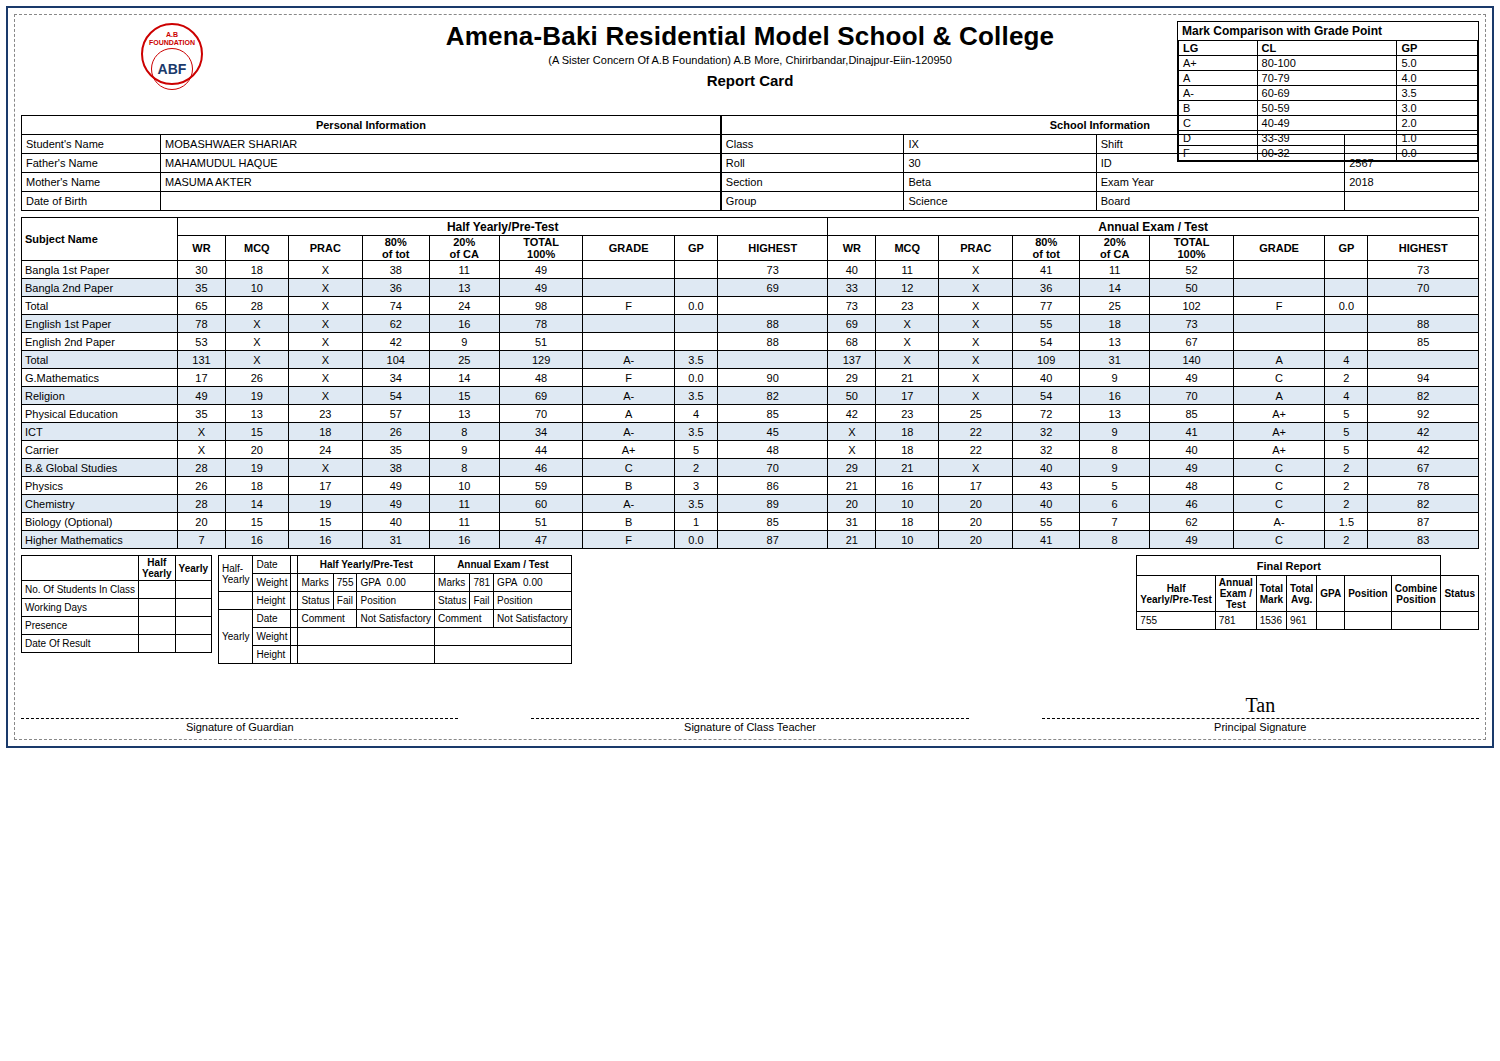A.B FOUNDATION
ABF
Mark Comparison with Grade Point
| LG | CL | GP |
| --- | --- | --- |
| A+ | 80-100 | 5.0 |
| A | 70-79 | 4.0 |
| A- | 60-69 | 3.5 |
| B | 50-59 | 3.0 |
| C | 40-49 | 2.0 |
| D | 33-39 | 1.0 |
| F | 00-32 | 0.0 |
Amena-Baki Residential Model School & College
(A Sister Concern Of A.B Foundation) A.B More, Chirirbandar,Dinajpur-Eiin-120950
Report Card
| Personal Information |
| --- |
| Student's Name | MOBASHWAER SHARIAR |
| Father's Name | MAHAMUDUL HAQUE |
| Mother's Name | MASUMA AKTER |
| Date of Birth | |
| School Information |
| --- |
| Class | IX | Shift | |
| Roll | 30 | ID | 2567 |
| Section | Beta | Exam Year | 2018 |
| Group | Science | Board | |
| Subject Name | Half Yearly/Pre-Test | Annual Exam / Test |
| --- | --- | --- |
| WR | MCQ | PRAC | 80% of tot | 20% of CA | TOTAL 100% | GRADE | GP | HIGHEST | WR | MCQ | PRAC | 80% of tot | 20% of CA | TOTAL 100% | GRADE | GP | HIGHEST |
| Bangla 1st Paper | 30 | 18 | X | 38 | 11 | 49 | | | 73 | 40 | 11 | X | 41 | 11 | 52 | | | 73 |
| Bangla 2nd Paper | 35 | 10 | X | 36 | 13 | 49 | | | 69 | 33 | 12 | X | 36 | 14 | 50 | | | 70 |
| Total | 65 | 28 | X | 74 | 24 | 98 | F | 0.0 | | 73 | 23 | X | 77 | 25 | 102 | F | 0.0 | |
| English 1st Paper | 78 | X | X | 62 | 16 | 78 | | | 88 | 69 | X | X | 55 | 18 | 73 | | | 88 |
| English 2nd Paper | 53 | X | X | 42 | 9 | 51 | | | 88 | 68 | X | X | 54 | 13 | 67 | | | 85 |
| Total | 131 | X | X | 104 | 25 | 129 | A- | 3.5 | | 137 | X | X | 109 | 31 | 140 | A | 4 | |
| G.Mathematics | 17 | 26 | X | 34 | 14 | 48 | F | 0.0 | 90 | 29 | 21 | X | 40 | 9 | 49 | C | 2 | 94 |
| Religion | 49 | 19 | X | 54 | 15 | 69 | A- | 3.5 | 82 | 50 | 17 | X | 54 | 16 | 70 | A | 4 | 82 |
| Physical Education | 35 | 13 | 23 | 57 | 13 | 70 | A | 4 | 85 | 42 | 23 | 25 | 72 | 13 | 85 | A+ | 5 | 92 |
| ICT | X | 15 | 18 | 26 | 8 | 34 | A- | 3.5 | 45 | X | 18 | 22 | 32 | 9 | 41 | A+ | 5 | 42 |
| Carrier | X | 20 | 24 | 35 | 9 | 44 | A+ | 5 | 48 | X | 18 | 22 | 32 | 8 | 40 | A+ | 5 | 42 |
| B.& Global Studies | 28 | 19 | X | 38 | 8 | 46 | C | 2 | 70 | 29 | 21 | X | 40 | 9 | 49 | C | 2 | 67 |
| Physics | 26 | 18 | 17 | 49 | 10 | 59 | B | 3 | 86 | 21 | 16 | 17 | 43 | 5 | 48 | C | 2 | 78 |
| Chemistry | 28 | 14 | 19 | 49 | 11 | 60 | A- | 3.5 | 89 | 20 | 10 | 20 | 40 | 6 | 46 | C | 2 | 82 |
| Biology (Optional) | 20 | 15 | 15 | 40 | 11 | 51 | B | 1 | 85 | 31 | 18 | 20 | 55 | 7 | 62 | A- | 1.5 | 87 |
| Higher Mathematics | 7 | 16 | 16 | 31 | 16 | 47 | F | 0.0 | 87 | 21 | 10 | 20 | 41 | 8 | 49 | C | 2 | 83 |
| | Half Yearly | Yearly |
| --- | --- | --- |
| No. Of Students In Class | | |
| Working Days | | |
| Presence | | |
| Date Of Result | | |
| Half- Yearly | Date | | Half Yearly/Pre-Test | Annual Exam / Test |
| Weight | | Marks | 755 | GPA 0.00 | Marks | 781 | GPA 0.00 |
| | Height | | Status | Fail | Position | Status | Fail | Position |
| Yearly | Date | | Comment | Not Satisfactory | Comment | Not Satisfactory |
| Weight | | | |
| Height | | | |
| Final Report |
| Half Yearly/Pre-Test | Annual Exam / Test | Total Mark | Total Avg. | GPA | Position | Combine Position | Status |
| 755 | 781 | 1536 | 961 | | | | |
Signature of Guardian
Signature of Class Teacher
Tan
Principal Signature